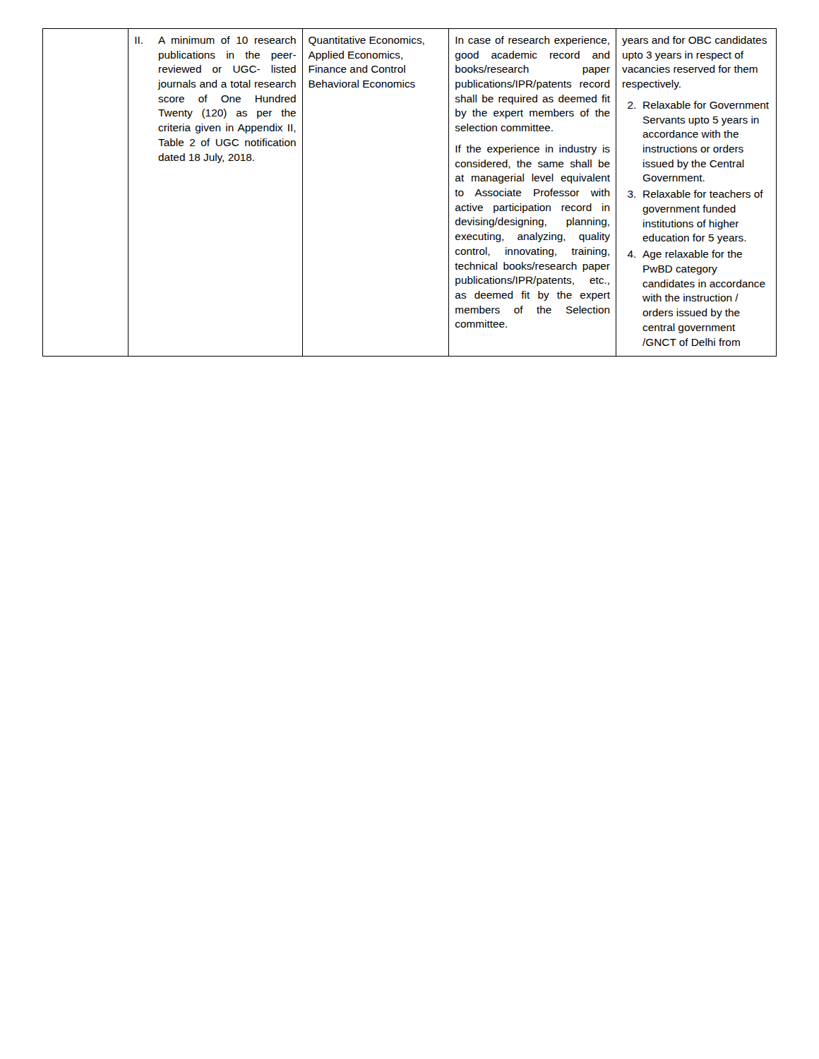| | A minimum of 10 research publications in the peer- reviewed or UGC- listed journals and a total research score of One Hundred Twenty (120) as per the criteria given in Appendix II, Table 2 of UGC notification dated 18 July, 2018. | Quantitative Economics, Applied Economics, Finance and Control Behavioral Economics | In case of research experience, good academic record and books/research paper publications/IPR/patents record shall be required as deemed fit by the expert members of the selection committee. If the experience in industry is considered, the same shall be at managerial level equivalent to Associate Professor with active participation record in devising/designing, planning, executing, analyzing, quality control, innovating, training, technical books/research paper publications/IPR/patents, etc., as deemed fit by the expert members of the Selection committee. | years and for OBC candidates upto 3 years in respect of vacancies reserved for them respectively. Relaxable for Government Servants upto 5 years in accordance with the instructions or orders issued by the Central Government. Relaxable for teachers of government funded institutions of higher education for 5 years. Age relaxable for the PwBD category candidates in accordance with the instruction / orders issued by the central government /GNCT of Delhi from |